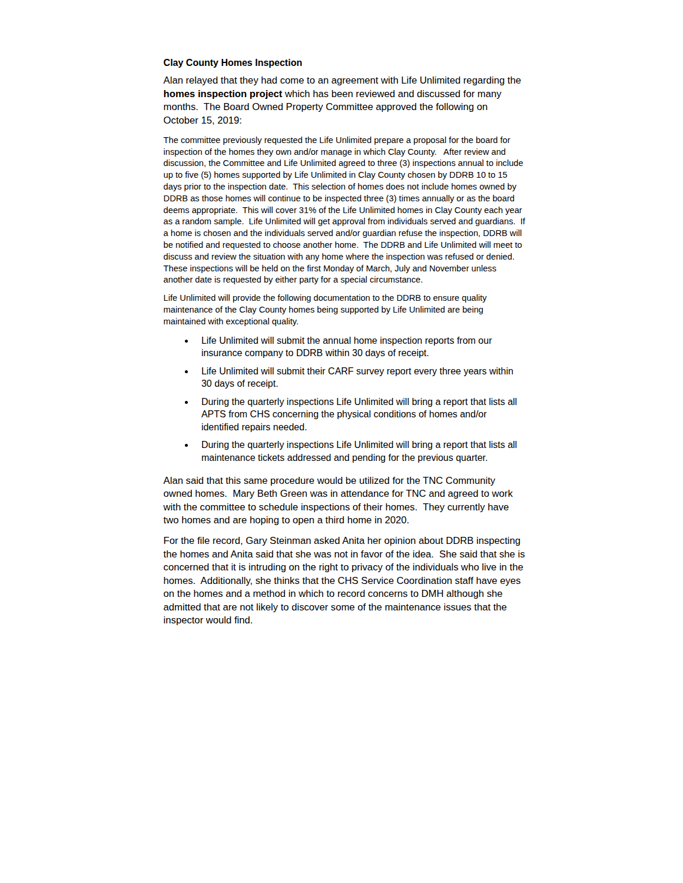Clay County Homes Inspection
Alan relayed that they had come to an agreement with Life Unlimited regarding the homes inspection project which has been reviewed and discussed for many months. The Board Owned Property Committee approved the following on October 15, 2019:
The committee previously requested the Life Unlimited prepare a proposal for the board for inspection of the homes they own and/or manage in which Clay County. After review and discussion, the Committee and Life Unlimited agreed to three (3) inspections annual to include up to five (5) homes supported by Life Unlimited in Clay County chosen by DDRB 10 to 15 days prior to the inspection date. This selection of homes does not include homes owned by DDRB as those homes will continue to be inspected three (3) times annually or as the board deems appropriate. This will cover 31% of the Life Unlimited homes in Clay County each year as a random sample. Life Unlimited will get approval from individuals served and guardians. If a home is chosen and the individuals served and/or guardian refuse the inspection, DDRB will be notified and requested to choose another home. The DDRB and Life Unlimited will meet to discuss and review the situation with any home where the inspection was refused or denied. These inspections will be held on the first Monday of March, July and November unless another date is requested by either party for a special circumstance.
Life Unlimited will provide the following documentation to the DDRB to ensure quality maintenance of the Clay County homes being supported by Life Unlimited are being maintained with exceptional quality.
Life Unlimited will submit the annual home inspection reports from our insurance company to DDRB within 30 days of receipt.
Life Unlimited will submit their CARF survey report every three years within 30 days of receipt.
During the quarterly inspections Life Unlimited will bring a report that lists all APTS from CHS concerning the physical conditions of homes and/or identified repairs needed.
During the quarterly inspections Life Unlimited will bring a report that lists all maintenance tickets addressed and pending for the previous quarter.
Alan said that this same procedure would be utilized for the TNC Community owned homes. Mary Beth Green was in attendance for TNC and agreed to work with the committee to schedule inspections of their homes. They currently have two homes and are hoping to open a third home in 2020.
For the file record, Gary Steinman asked Anita her opinion about DDRB inspecting the homes and Anita said that she was not in favor of the idea. She said that she is concerned that it is intruding on the right to privacy of the individuals who live in the homes. Additionally, she thinks that the CHS Service Coordination staff have eyes on the homes and a method in which to record concerns to DMH although she admitted that are not likely to discover some of the maintenance issues that the inspector would find.